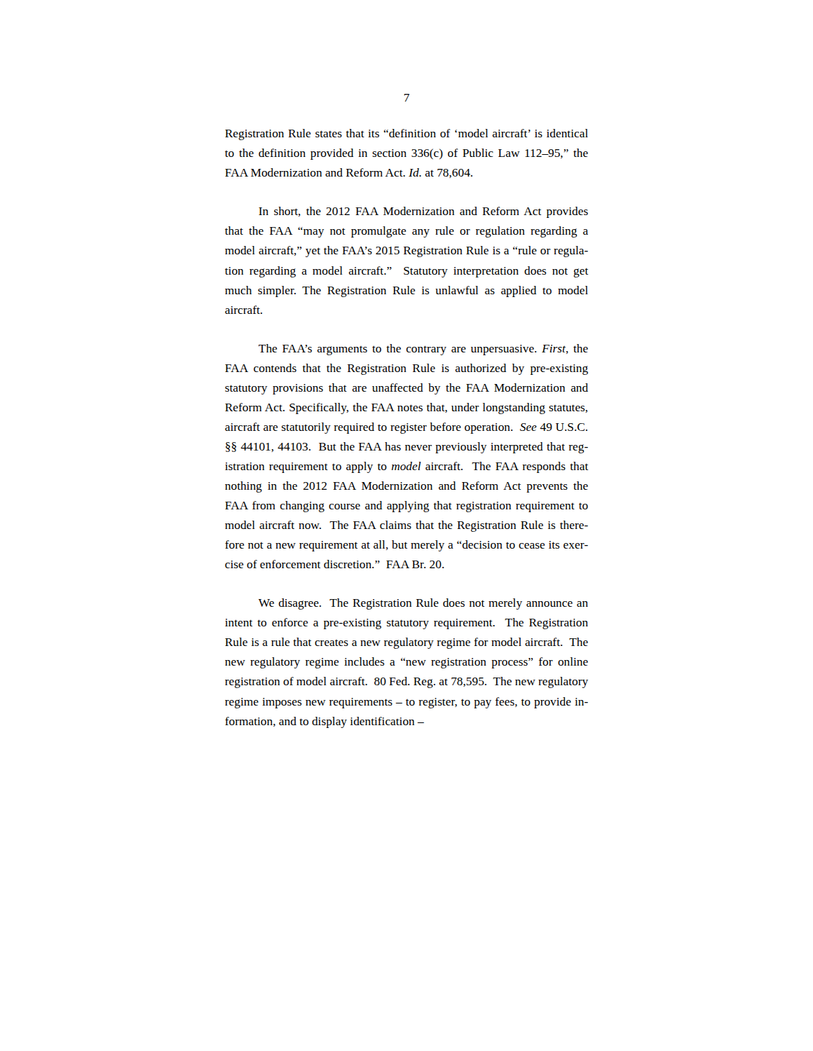7
Registration Rule states that its “definition of ‘model aircraft’ is identical to the definition provided in section 336(c) of Public Law 112–95,” the FAA Modernization and Reform Act. Id. at 78,604.
In short, the 2012 FAA Modernization and Reform Act provides that the FAA “may not promulgate any rule or regulation regarding a model aircraft,” yet the FAA’s 2015 Registration Rule is a “rule or regulation regarding a model aircraft.” Statutory interpretation does not get much simpler. The Registration Rule is unlawful as applied to model aircraft.
The FAA’s arguments to the contrary are unpersuasive. First, the FAA contends that the Registration Rule is authorized by pre-existing statutory provisions that are unaffected by the FAA Modernization and Reform Act. Specifically, the FAA notes that, under longstanding statutes, aircraft are statutorily required to register before operation. See 49 U.S.C. §§ 44101, 44103. But the FAA has never previously interpreted that registration requirement to apply to model aircraft. The FAA responds that nothing in the 2012 FAA Modernization and Reform Act prevents the FAA from changing course and applying that registration requirement to model aircraft now. The FAA claims that the Registration Rule is therefore not a new requirement at all, but merely a “decision to cease its exercise of enforcement discretion.” FAA Br. 20.
We disagree. The Registration Rule does not merely announce an intent to enforce a pre-existing statutory requirement. The Registration Rule is a rule that creates a new regulatory regime for model aircraft. The new regulatory regime includes a “new registration process” for online registration of model aircraft. 80 Fed. Reg. at 78,595. The new regulatory regime imposes new requirements – to register, to pay fees, to provide information, and to display identification –